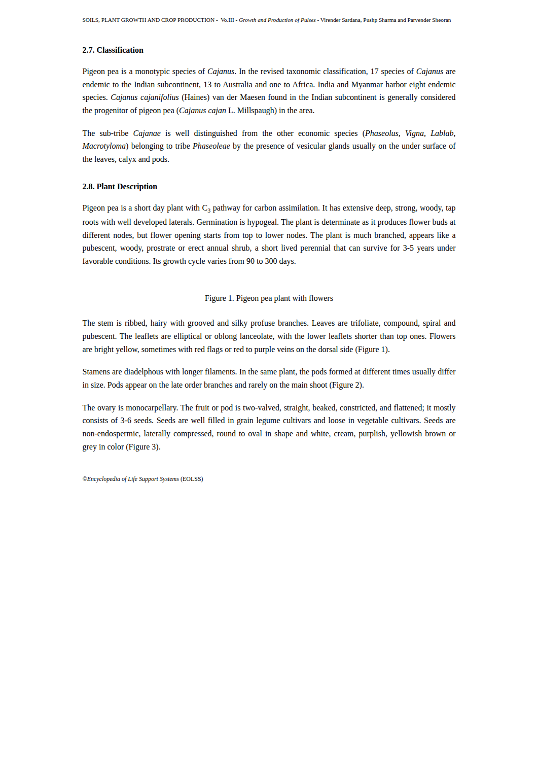SOILS, PLANT GROWTH AND CROP PRODUCTION - Vo.III - Growth and Production of Pulses - Virender Sardana, Pushp Sharma and Parvender Sheoran
2.7. Classification
Pigeon pea is a monotypic species of Cajanus. In the revised taxonomic classification, 17 species of Cajanus are endemic to the Indian subcontinent, 13 to Australia and one to Africa. India and Myanmar harbor eight endemic species. Cajanus cajanifolius (Haines) van der Maesen found in the Indian subcontinent is generally considered the progenitor of pigeon pea (Cajanus cajan L. Millspaugh) in the area.
The sub-tribe Cajanae is well distinguished from the other economic species (Phaseolus, Vigna, Lablab, Macrotyloma) belonging to tribe Phaseoleae by the presence of vesicular glands usually on the under surface of the leaves, calyx and pods.
2.8. Plant Description
Pigeon pea is a short day plant with C3 pathway for carbon assimilation. It has extensive deep, strong, woody, tap roots with well developed laterals. Germination is hypogeal. The plant is determinate as it produces flower buds at different nodes, but flower opening starts from top to lower nodes. The plant is much branched, appears like a pubescent, woody, prostrate or erect annual shrub, a short lived perennial that can survive for 3-5 years under favorable conditions. Its growth cycle varies from 90 to 300 days.
Figure 1. Pigeon pea plant with flowers
The stem is ribbed, hairy with grooved and silky profuse branches. Leaves are trifoliate, compound, spiral and pubescent. The leaflets are elliptical or oblong lanceolate, with the lower leaflets shorter than top ones. Flowers are bright yellow, sometimes with red flags or red to purple veins on the dorsal side (Figure 1).
Stamens are diadelphous with longer filaments. In the same plant, the pods formed at different times usually differ in size. Pods appear on the late order branches and rarely on the main shoot (Figure 2).
The ovary is monocarpellary. The fruit or pod is two-valved, straight, beaked, constricted, and flattened; it mostly consists of 3-6 seeds. Seeds are well filled in grain legume cultivars and loose in vegetable cultivars. Seeds are non-endospermic, laterally compressed, round to oval in shape and white, cream, purplish, yellowish brown or grey in color (Figure 3).
©Encyclopedia of Life Support Systems (EOLSS)